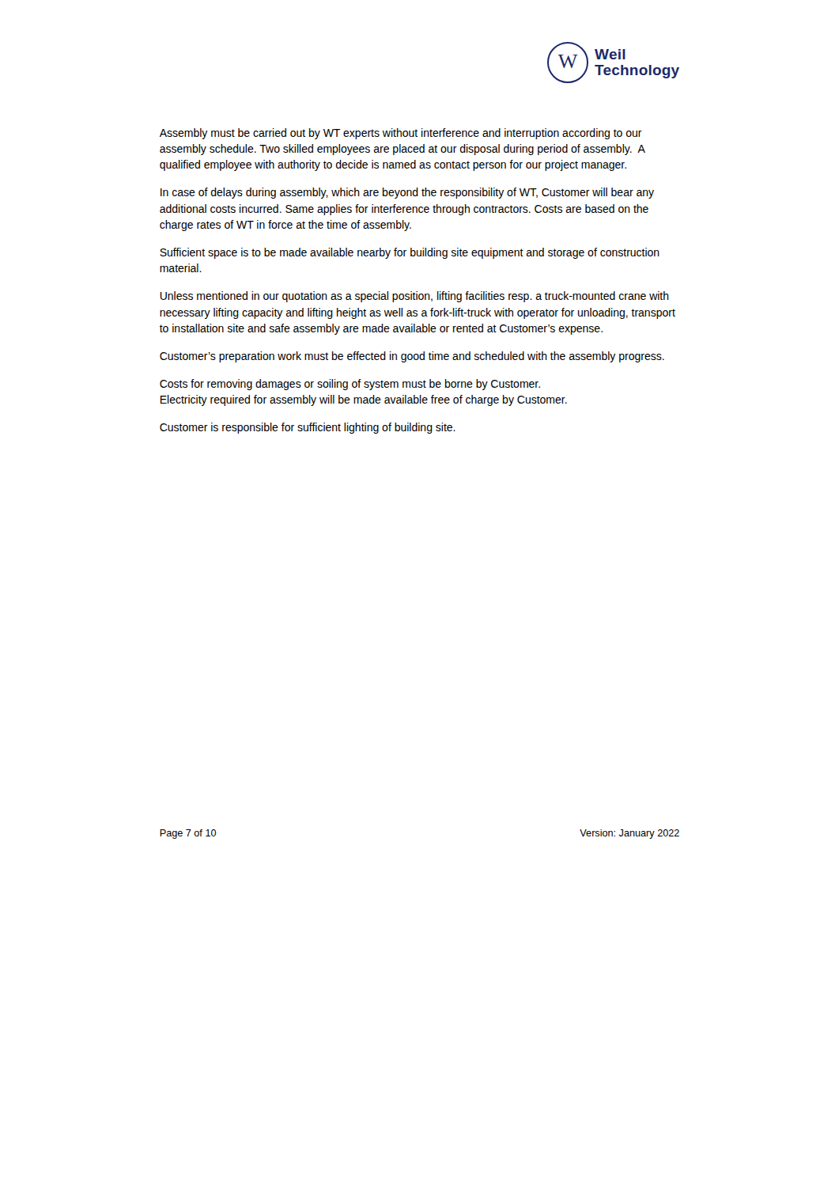W
Weil Technology
Assembly must be carried out by WT experts without interference and interruption according to our assembly schedule. Two skilled employees are placed at our disposal during period of assembly. A qualified employee with authority to decide is named as contact person for our project manager.
In case of delays during assembly, which are beyond the responsibility of WT, Customer will bear any additional costs incurred. Same applies for interference through contractors. Costs are based on the charge rates of WT in force at the time of assembly.
Sufficient space is to be made available nearby for building site equipment and storage of construction material.
Unless mentioned in our quotation as a special position, lifting facilities resp. a truck-mounted crane with necessary lifting capacity and lifting height as well as a fork-lift-truck with operator for unloading, transport to installation site and safe assembly are made available or rented at Customer’s expense.
Customer’s preparation work must be effected in good time and scheduled with the assembly progress.
Costs for removing damages or soiling of system must be borne by Customer.
Electricity required for assembly will be made available free of charge by Customer.
Customer is responsible for sufficient lighting of building site.
Page 7 of 10
Version: January 2022